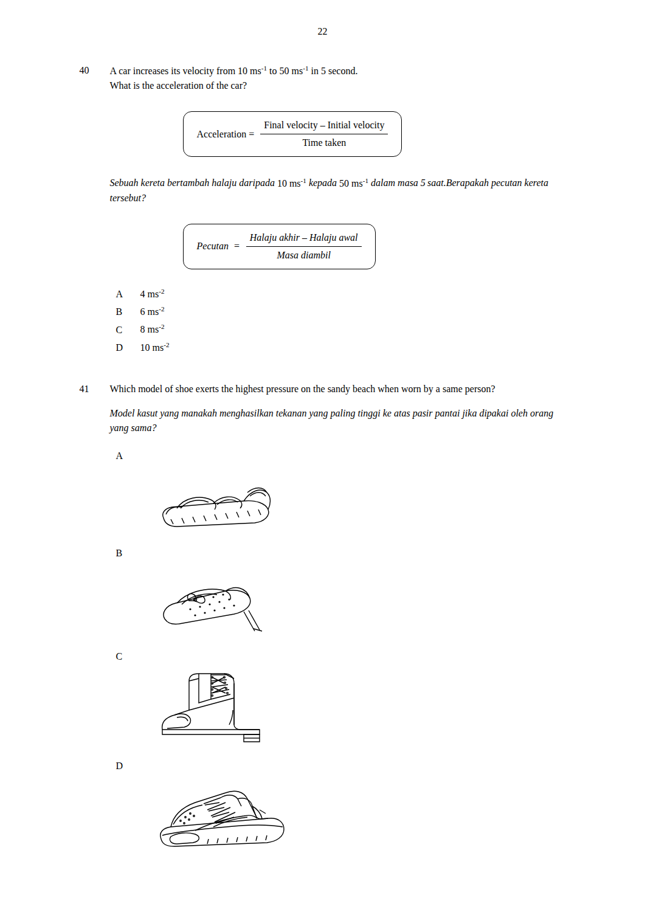22
40
A car increases its velocity from 10 ms-1 to 50 ms-1 in 5 second.
What is the acceleration of the car?
Acceleration = Final velocity – Initial velocity Time taken
Sebuah kereta bertambah halaju daripada 10 ms-1 kepada 50 ms-1 dalam masa 5 saat.Berapakah pecutan kereta tersebut?
Pecutan = Halaju akhir – Halaju awal Masa diambil
A4 ms-2
B6 ms-2
C8 ms-2
D10 ms-2
41
Which model of shoe exerts the highest pressure on the sandy beach when worn by a same person?
Model kasut yang manakah menghasilkan tekanan yang paling tinggi ke atas pasir pantai jika dipakai oleh orang yang sama?
A
B
C
D